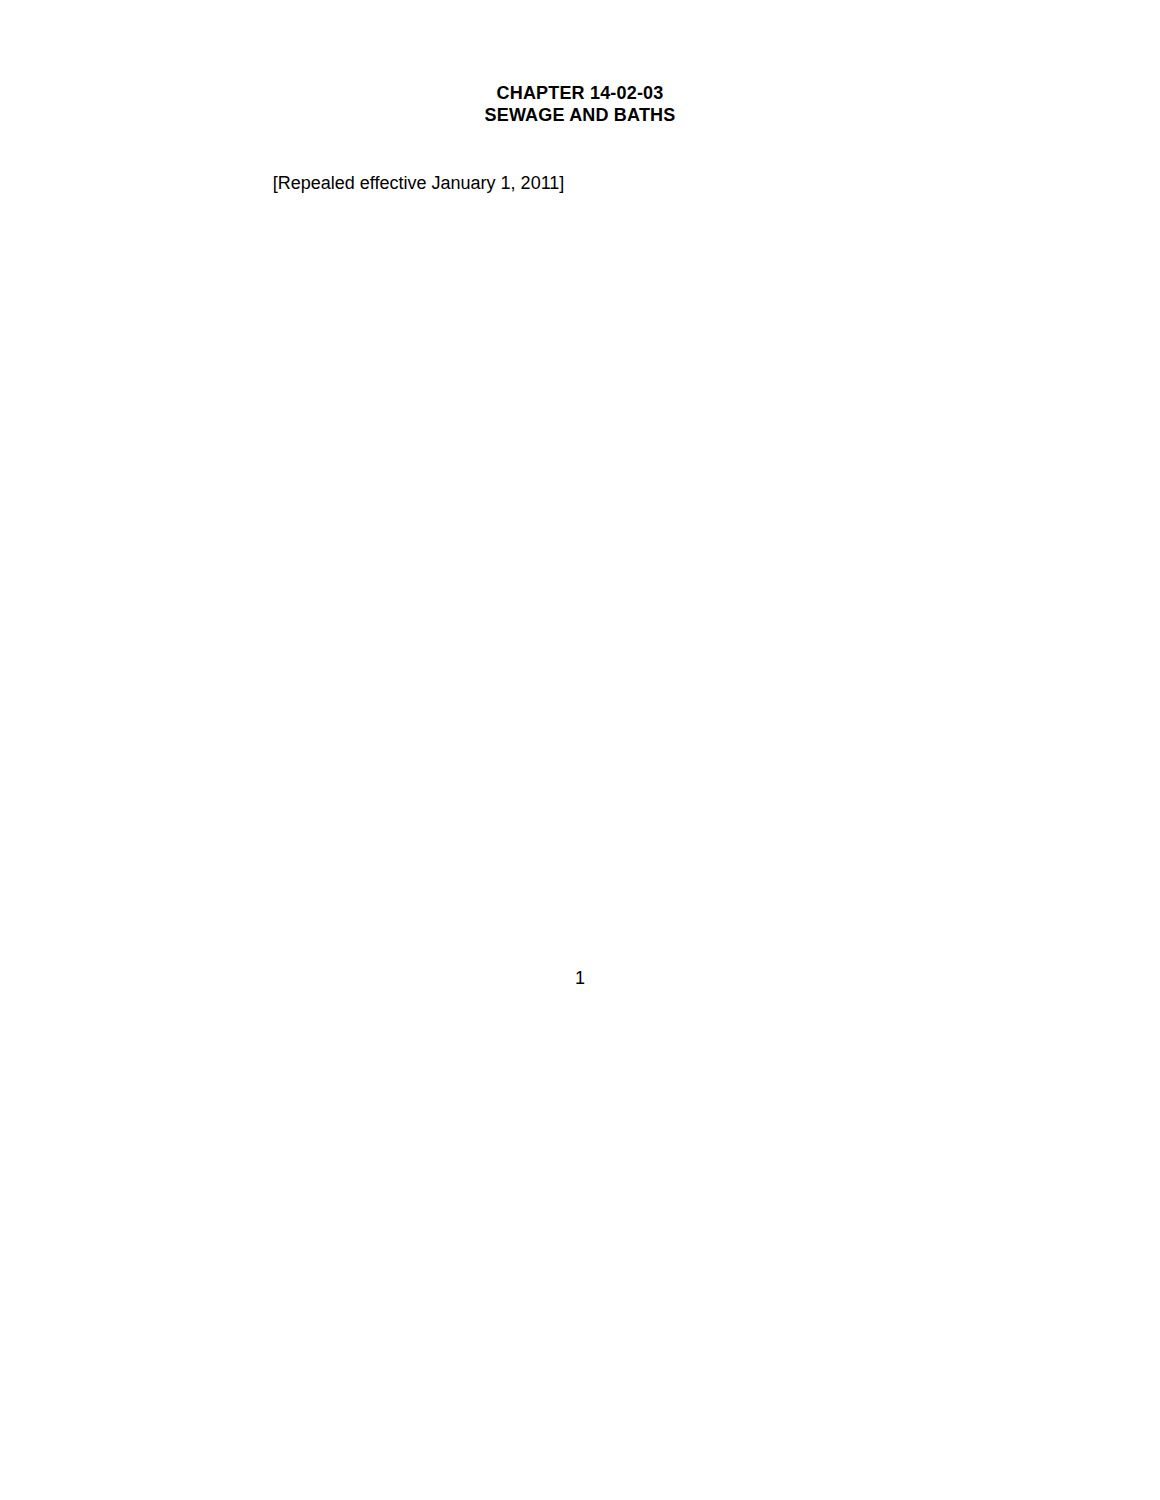CHAPTER 14-02-03
SEWAGE AND BATHS
[Repealed effective January 1, 2011]
1